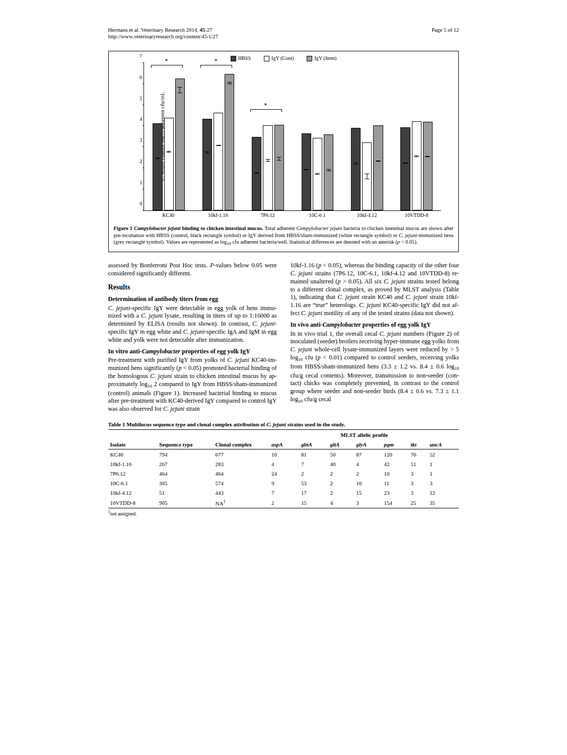Hermans et al. Veterinary Research 2014, 45:27
http://www.veterinaryresearch.org/content/45/1/27
Page 5 of 12
HBSS
IgY (Cont)
IgY (Imm)
C. jejuni counts, log10 adherent cfu/mL
0
1
2
3
4
5
6
7
*
*
*
KC40 10kf-1.16 7P6.12 10C-6.1 10kf-4.12 10VTDD-8
Figure 1 Campylobacter jejuni binding to chicken intestinal mucus. Total adherent Campylobacter jejuni bacteria to chicken intestinal mucus are shown after pre-incubation with HBSS (control, black rectangle symbol) or IgY derived from HBSS/sham-immunized (white rectangle symbol) or C. jejuni-immunized hens (grey rectangle symbol). Values are represented as log10 cfu adherent bacteria/well. Statistical differences are denoted with an asterisk (p < 0.05).
assessed by Bonferroni Post Hoc tests. P-values below 0.05 were considered significantly different.
Results
Determination of antibody titers from egg
C. jejuni-specific IgY were detectable in egg yolk of hens immunized with a C. jejuni lysate, resulting in titers of up to 1:16000 as determined by ELISA (results not shown). In contrast, C. jejuni-specific IgY in egg white and C. jejuni-specific IgA and IgM in egg white and yolk were not detectable after immunization.
In vitro anti-Campylobacter properties of egg yolk IgY
Pre-treatment with purified IgY from yolks of C. jejuni KC40-immunized hens significantly (p < 0.05) promoted bacterial binding of the homologous C. jejuni strain to chicken intestinal mucus by approximately log10 2 compared to IgY from HBSS/sham-immunized (control) animals (Figure 1). Increased bacterial binding to mucus after pre-treatment with KC40-derived IgY compared to control IgY was also observed for C. jejuni strain
10kf-1.16 (p < 0.05), whereas the binding capacity of the other four C. jejuni strains (7P6.12, 10C-6.1, 10kf-4.12 and 10VTDD-8) remained unaltered (p > 0.05). All six C. jejuni strains tested belong to a different clonal complex, as proved by MLST analysis (Table 1), indicating that C. jejuni strain KC40 and C. jejuni strain 10kf-1.16 are “true” heterologs. C. jejuni KC40-specific IgY did not affect C. jejuni motility of any of the tested strains (data not shown).
In vivo anti-Campylobacter properties of egg yolk IgY
In in vivo trial 1, the overall cecal C. jejuni numbers (Figure 2) of inoculated (seeder) broilers receiving hyper-immune egg yolks from C. jejuni whole-cell lysate-immunized layers were reduced by > 5 log10 cfu (p < 0.01) compared to control seeders, receiving yolks from HBSS/sham-immunized hens (3.3 ± 1.2 vs. 8.4 ± 0.6 log10 cfu/g cecal contents). Moreover, transmission to non-seeder (contact) chicks was completely prevented, in contrast to the control group where seeder and non-seeder birds (8.4 ± 0.6 vs. 7.3 ± 1.1 log10 cfu/g cecal
Table 1 Multilocus sequence type and clonal complex attribution of C. jejuni strains used in the study.
| | | | MLST allelic profile |
| --- | --- | --- | --- |
| Isolate | Sequence type | Clonal complex | aspA | glnA | gltA | glyA | pgm | tkt | uncA |
| KC40 | 794 | 677 | 10 | 81 | 50 | 87 | 120 | 76 | 52 |
| 10kf-1.16 | 267 | 283 | 4 | 7 | 40 | 4 | 42 | 51 | 1 |
| 7P6.12 | 464 | 464 | 24 | 2 | 2 | 2 | 10 | 3 | 1 |
| 10C-6.1 | 305 | 574 | 9 | 53 | 2 | 10 | 11 | 3 | 3 |
| 10kf-4.12 | 51 | 443 | 7 | 17 | 2 | 15 | 23 | 3 | 12 |
| 10VTDD-8 | 905 | NA 1 | 2 | 15 | 4 | 3 | 154 | 25 | 35 |
1not assigned.